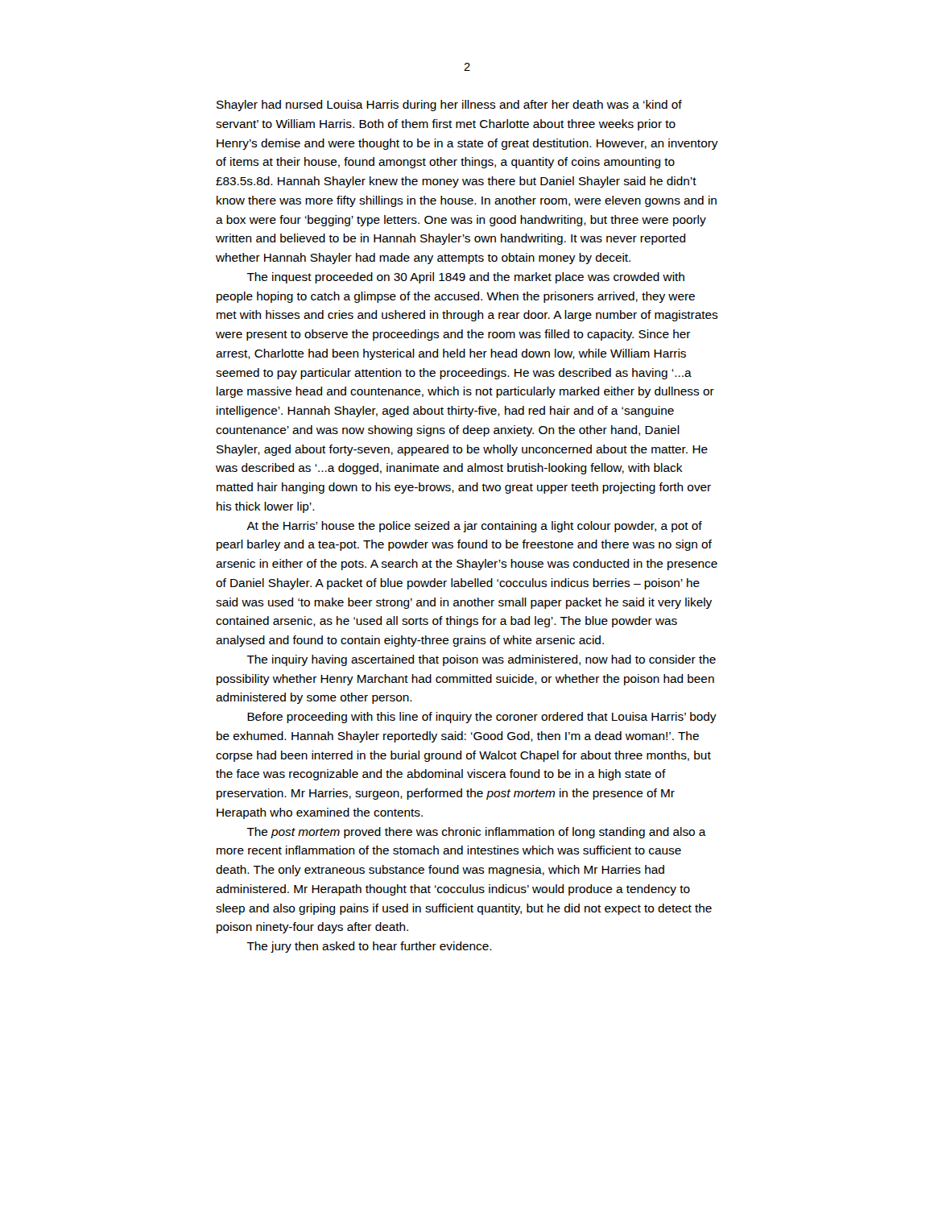2
Shayler had nursed Louisa Harris during her illness and after her death was a ‘kind of servant’ to William Harris. Both of them first met Charlotte about three weeks prior to Henry’s demise and were thought to be in a state of great destitution. However, an inventory of items at their house, found amongst other things, a quantity of coins amounting to £83.5s.8d. Hannah Shayler knew the money was there but Daniel Shayler said he didn’t know there was more fifty shillings in the house. In another room, were eleven gowns and in a box were four ‘begging’ type letters. One was in good handwriting, but three were poorly written and believed to be in Hannah Shayler’s own handwriting. It was never reported whether Hannah Shayler had made any attempts to obtain money by deceit.
The inquest proceeded on 30 April 1849 and the market place was crowded with people hoping to catch a glimpse of the accused. When the prisoners arrived, they were met with hisses and cries and ushered in through a rear door. A large number of magistrates were present to observe the proceedings and the room was filled to capacity. Since her arrest, Charlotte had been hysterical and held her head down low, while William Harris seemed to pay particular attention to the proceedings. He was described as having ‘...a large massive head and countenance, which is not particularly marked either by dullness or intelligence’. Hannah Shayler, aged about thirty-five, had red hair and of a ‘sanguine countenance’ and was now showing signs of deep anxiety. On the other hand, Daniel Shayler, aged about forty-seven, appeared to be wholly unconcerned about the matter. He was described as ‘...a dogged, inanimate and almost brutish-looking fellow, with black matted hair hanging down to his eye-brows, and two great upper teeth projecting forth over his thick lower lip’.
At the Harris’ house the police seized a jar containing a light colour powder, a pot of pearl barley and a tea-pot. The powder was found to be freestone and there was no sign of arsenic in either of the pots. A search at the Shayler’s house was conducted in the presence of Daniel Shayler. A packet of blue powder labelled ‘cocculus indicus berries – poison’ he said was used ‘to make beer strong’ and in another small paper packet he said it very likely contained arsenic, as he ‘used all sorts of things for a bad leg’. The blue powder was analysed and found to contain eighty-three grains of white arsenic acid.
The inquiry having ascertained that poison was administered, now had to consider the possibility whether Henry Marchant had committed suicide, or whether the poison had been administered by some other person.
Before proceeding with this line of inquiry the coroner ordered that Louisa Harris’ body be exhumed. Hannah Shayler reportedly said: ‘Good God, then I’m a dead woman!’. The corpse had been interred in the burial ground of Walcot Chapel for about three months, but the face was recognizable and the abdominal viscera found to be in a high state of preservation. Mr Harries, surgeon, performed the post mortem in the presence of Mr Herapath who examined the contents.
The post mortem proved there was chronic inflammation of long standing and also a more recent inflammation of the stomach and intestines which was sufficient to cause death. The only extraneous substance found was magnesia, which Mr Harries had administered. Mr Herapath thought that ‘cocculus indicus’ would produce a tendency to sleep and also griping pains if used in sufficient quantity, but he did not expect to detect the poison ninety-four days after death.
The jury then asked to hear further evidence.